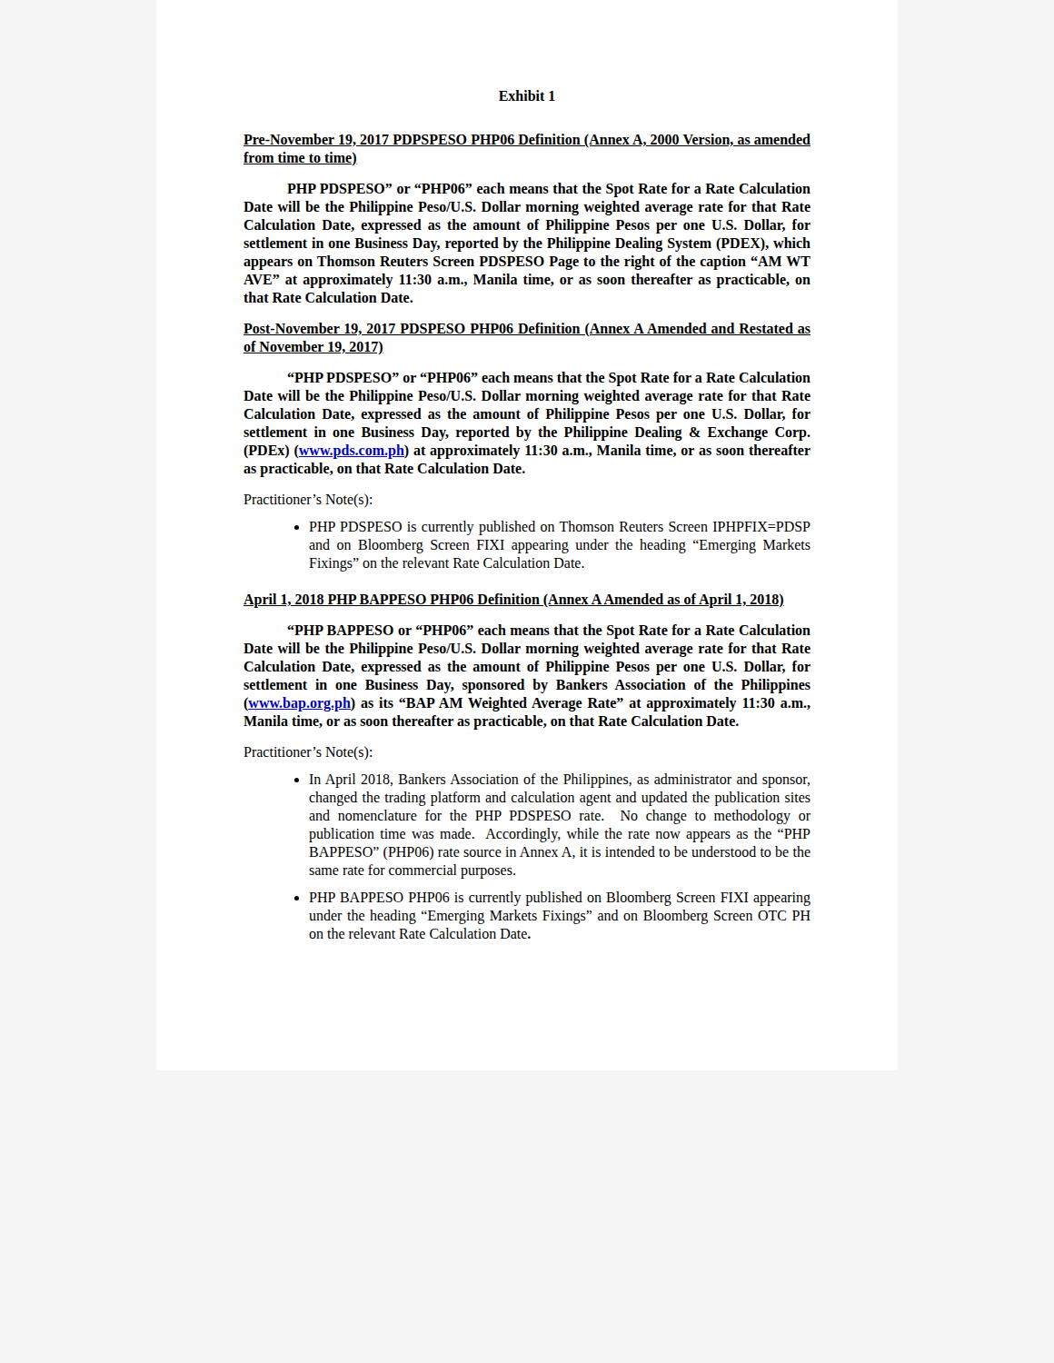Exhibit 1
Pre-November 19, 2017 PDPSPESO PHP06 Definition (Annex A, 2000 Version, as amended from time to time)
PHP PDSPESO” or “PHP06” each means that the Spot Rate for a Rate Calculation Date will be the Philippine Peso/U.S. Dollar morning weighted average rate for that Rate Calculation Date, expressed as the amount of Philippine Pesos per one U.S. Dollar, for settlement in one Business Day, reported by the Philippine Dealing System (PDEX), which appears on Thomson Reuters Screen PDSPESO Page to the right of the caption “AM WT AVE” at approximately 11:30 a.m., Manila time, or as soon thereafter as practicable, on that Rate Calculation Date.
Post-November 19, 2017 PDSPESO PHP06 Definition (Annex A Amended and Restated as of November 19, 2017)
“PHP PDSPESO” or “PHP06” each means that the Spot Rate for a Rate Calculation Date will be the Philippine Peso/U.S. Dollar morning weighted average rate for that Rate Calculation Date, expressed as the amount of Philippine Pesos per one U.S. Dollar, for settlement in one Business Day, reported by the Philippine Dealing & Exchange Corp. (PDEx) (www.pds.com.ph) at approximately 11:30 a.m., Manila time, or as soon thereafter as practicable, on that Rate Calculation Date.
Practitioner’s Note(s):
PHP PDSPESO is currently published on Thomson Reuters Screen IPHPFIX=PDSP and on Bloomberg Screen FIXI appearing under the heading “Emerging Markets Fixings” on the relevant Rate Calculation Date.
April 1, 2018 PHP BAPPESO PHP06 Definition (Annex A Amended as of April 1, 2018)
“PHP BAPPESO or “PHP06” each means that the Spot Rate for a Rate Calculation Date will be the Philippine Peso/U.S. Dollar morning weighted average rate for that Rate Calculation Date, expressed as the amount of Philippine Pesos per one U.S. Dollar, for settlement in one Business Day, sponsored by Bankers Association of the Philippines (www.bap.org.ph) as its “BAP AM Weighted Average Rate” at approximately 11:30 a.m., Manila time, or as soon thereafter as practicable, on that Rate Calculation Date.
Practitioner’s Note(s):
In April 2018, Bankers Association of the Philippines, as administrator and sponsor, changed the trading platform and calculation agent and updated the publication sites and nomenclature for the PHP PDSPESO rate. No change to methodology or publication time was made. Accordingly, while the rate now appears as the “PHP BAPPESO” (PHP06) rate source in Annex A, it is intended to be understood to be the same rate for commercial purposes.
PHP BAPPESO PHP06 is currently published on Bloomberg Screen FIXI appearing under the heading “Emerging Markets Fixings” and on Bloomberg Screen OTC PH on the relevant Rate Calculation Date.